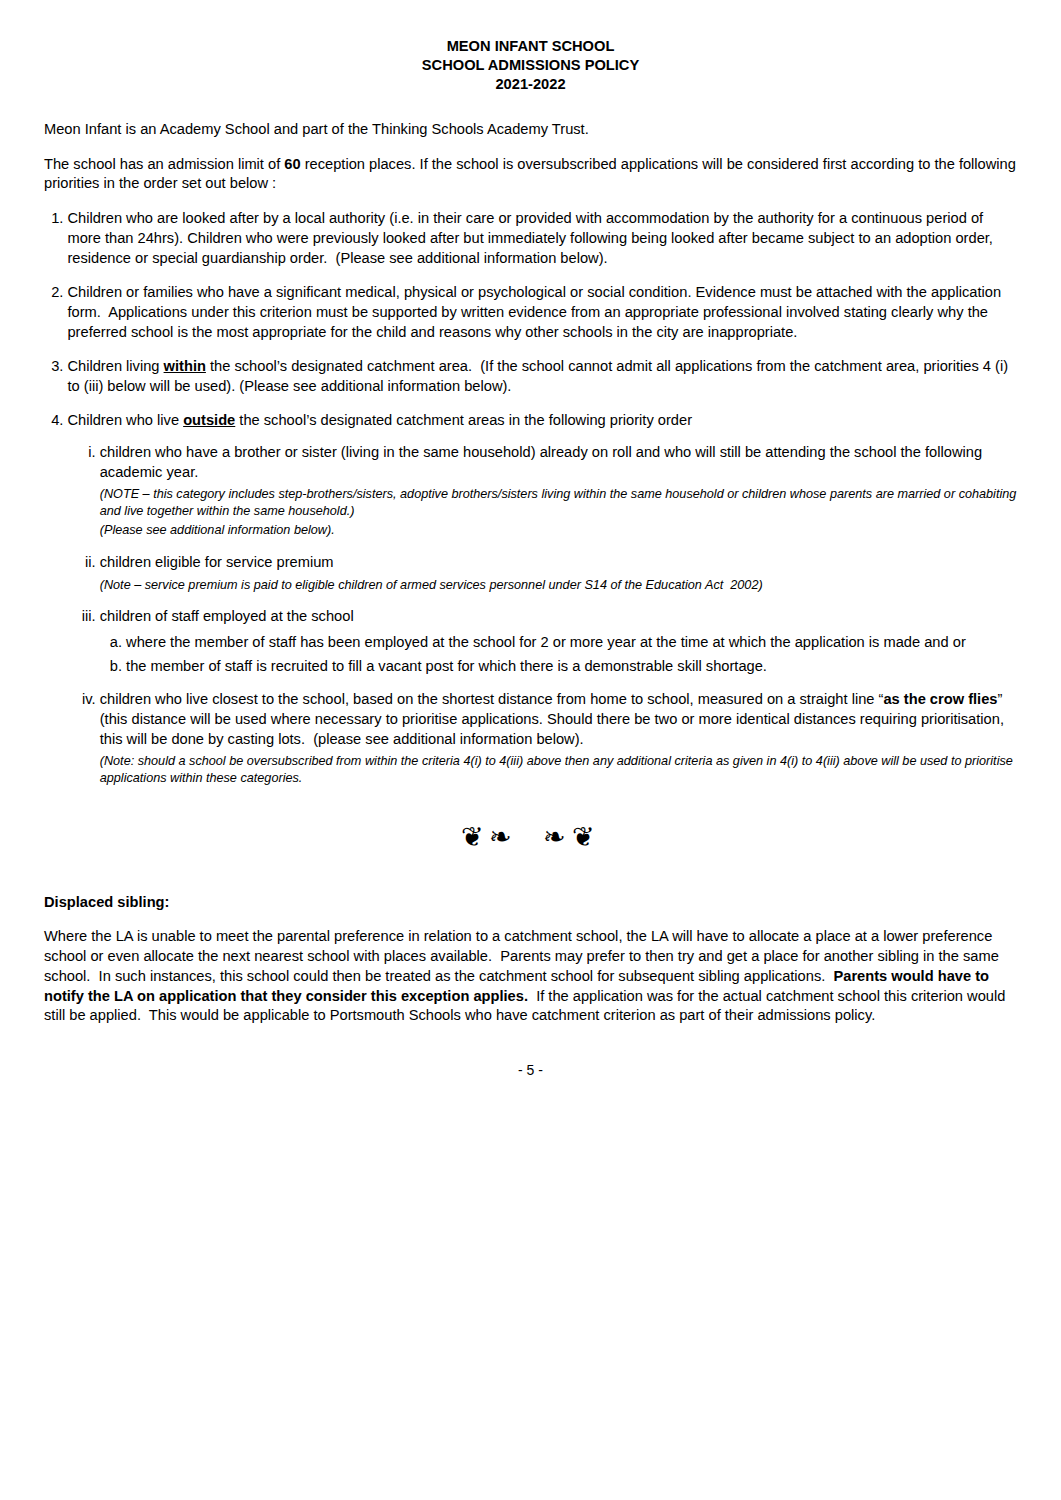MEON INFANT SCHOOL
SCHOOL ADMISSIONS POLICY
2021-2022
Meon Infant is an Academy School and part of the Thinking Schools Academy Trust.
The school has an admission limit of 60 reception places. If the school is oversubscribed applications will be considered first according to the following priorities in the order set out below :
Children who are looked after by a local authority (i.e. in their care or provided with accommodation by the authority for a continuous period of more than 24hrs). Children who were previously looked after but immediately following being looked after became subject to an adoption order, residence or special guardianship order. (Please see additional information below).
Children or families who have a significant medical, physical or psychological or social condition. Evidence must be attached with the application form. Applications under this criterion must be supported by written evidence from an appropriate professional involved stating clearly why the preferred school is the most appropriate for the child and reasons why other schools in the city are inappropriate.
Children living within the school’s designated catchment area. (If the school cannot admit all applications from the catchment area, priorities 4 (i) to (iii) below will be used). (Please see additional information below).
Children who live outside the school’s designated catchment areas in the following priority order
children who have a brother or sister (living in the same household) already on roll and who will still be attending the school the following academic year. (NOTE – this category includes step-brothers/sisters, adoptive brothers/sisters living within the same household or children whose parents are married or cohabiting and live together within the same household.) (Please see additional information below).
children eligible for service premium (Note – service premium is paid to eligible children of armed services personnel under S14 of the Education Act 2002)
children of staff employed at the school
where the member of staff has been employed at the school for 2 or more year at the time at which the application is made and or
the member of staff is recruited to fill a vacant post for which there is a demonstrable skill shortage.
children who live closest to the school, based on the shortest distance from home to school, measured on a straight line “as the crow flies” (this distance will be used where necessary to prioritise applications. Should there be two or more identical distances requiring prioritisation, this will be done by casting lots. (please see additional information below). (Note: should a school be oversubscribed from within the criteria 4(i) to 4(iii) above then any additional criteria as given in 4(i) to 4(iii) above will be used to prioritise applications within these categories.
❦❧ ❧❦
Displaced sibling:
Where the LA is unable to meet the parental preference in relation to a catchment school, the LA will have to allocate a place at a lower preference school or even allocate the next nearest school with places available. Parents may prefer to then try and get a place for another sibling in the same school. In such instances, this school could then be treated as the catchment school for subsequent sibling applications. Parents would have to notify the LA on application that they consider this exception applies. If the application was for the actual catchment school this criterion would still be applied. This would be applicable to Portsmouth Schools who have catchment criterion as part of their admissions policy.
- 5 -